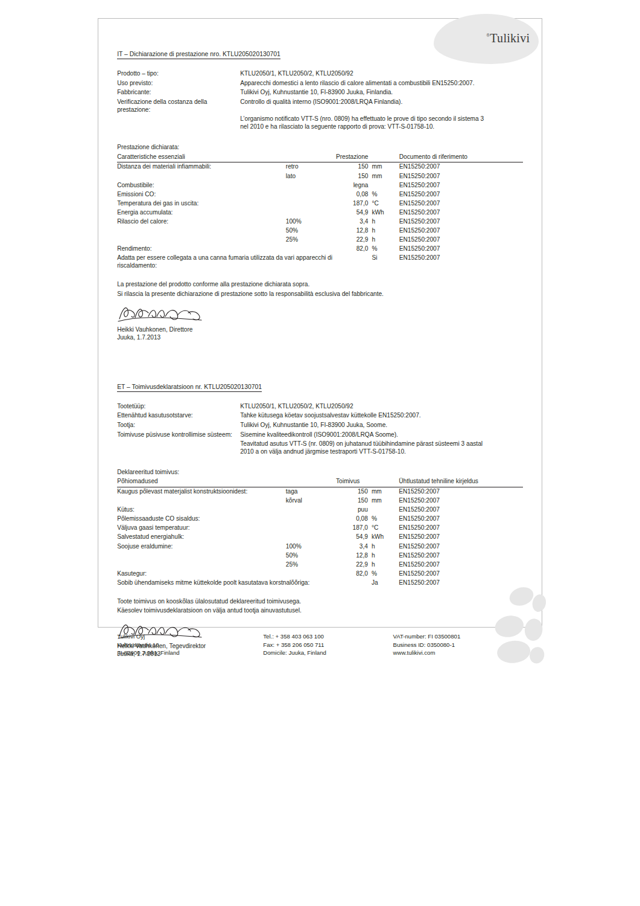®Tulikivi
IT – Dichiarazione di prestazione nro. KTLU205020130701
| Prodotto – tipo: | KTLU2050/1, KTLU2050/2, KTLU2050/92 |
| Uso previsto: | Apparecchi domestici a lento rilascio di calore alimentati a combustibili EN15250:2007. |
| Fabbricante: | Tulikivi Oyj, Kuhnustantie 10, FI-83900 Juuka, Finlandia. |
| Verificazione della costanza della prestazione: | Controllo di qualità interno (ISO9001:2008/LRQA Finlandia). |
| | L’organismo notificato VTT-S (nro. 0809) ha effettuato le prove di tipo secondo il sistema 3 nel 2010 e ha rilasciato la seguente rapporto di prova: VTT-S-01758-10. |
Prestazione dichiarata:
| Caratteristiche essenziali | | Prestazione | | Documento di riferimento |
| --- | --- | --- | --- | --- |
| Distanza dei materiali infiammabili: | retro | 150 | mm | EN15250:2007 |
| | lato | 150 | mm | EN15250:2007 |
| Combustibile: | | legna | | EN15250:2007 |
| Emissioni CO: | | 0,08 | % | EN15250:2007 |
| Temperatura dei gas in uscita: | | 187,0 | °C | EN15250:2007 |
| Energia accumulata: | | 54,9 | kWh | EN15250:2007 |
| Rilascio del calore: | 100% | 3,4 | h | EN15250:2007 |
| | 50% | 12,8 | h | EN15250:2007 |
| | 25% | 22,9 | h | EN15250:2007 |
| Rendimento: | | 82,0 | % | EN15250:2007 |
| Adatta per essere collegata a una canna fumaria utilizzata da vari apparecchi di riscaldamento: | | Si | EN15250:2007 |
La prestazione del prodotto conforme alla prestazione dichiarata sopra.
Si rilascia la presente dichiarazione di prestazione sotto la responsabilità esclusiva del fabbricante.
Heikki Vauhkonen, Direttore
Juuka, 1.7.2013
ET – Toimivusdeklaratsioon nr. KTLU205020130701
| Tootetüüp: | KTLU2050/1, KTLU2050/2, KTLU2050/92 |
| Ettenähtud kasutusotstarve: | Tahke kütusega köetav soojustsalvestav küttekolle EN15250:2007. |
| Tootja: | Tulikivi Oyj, Kuhnustantie 10, FI-83900 Juuka, Soome. |
| Toimivuse püsivuse kontrollimise süsteem: | Sisemine kvaliteedikontroll (ISO9001:2008/LRQA Soome). |
| | Teavitatud asutus VTT-S (nr. 0809) on juhatanud tüübihindamine pärast süsteemi 3 aastal 2010 a on välja andnud järgmise testraporti VTT-S-01758-10. |
Deklareeritud toimivus:
| Põhiomadused | | Toimivus | | Ühtlustatud tehniline kirjeldus |
| --- | --- | --- | --- | --- |
| Kaugus põlevast materjalist konstruktsioonidest: | taga | 150 | mm | EN15250:2007 |
| | kõrval | 150 | mm | EN15250:2007 |
| Kütus: | | puu | | EN15250:2007 |
| Põlemissaaduste CO sisaldus: | | 0,08 | % | EN15250:2007 |
| Väljuva gaasi temperatuur: | | 187,0 | °C | EN15250:2007 |
| Salvestatud energiahulk: | | 54,9 | kWh | EN15250:2007 |
| Soojuse eraldumine: | 100% | 3,4 | h | EN15250:2007 |
| | 50% | 12,8 | h | EN15250:2007 |
| | 25% | 22,9 | h | EN15250:2007 |
| Kasutegur: | | 82,0 | % | EN15250:2007 |
| Sobib ühendamiseks mitme küttekolde poolt kasutatava korstnalõõriga: | | Ja | EN15250:2007 |
Toote toimivus on kooskõlas ülalosutatud deklareeritud toimivusega.
Käesolev toimivusdeklaratsioon on välja antud tootja ainuvastutusel.
Heikki Vauhkonen, Tegevdirektor
Juuka, 1.7.2013
| Tulikivi Oyj | Tel.: + 358 403 063 100 | VAT-number: FI 03500801 |
| Kuhnustantie 10 | Fax: + 358 206 050 711 | Business ID: 0350080-1 |
| FI-83900 Juuka, Finland | Domicile: Juuka, Finland | www.tulikivi.com |